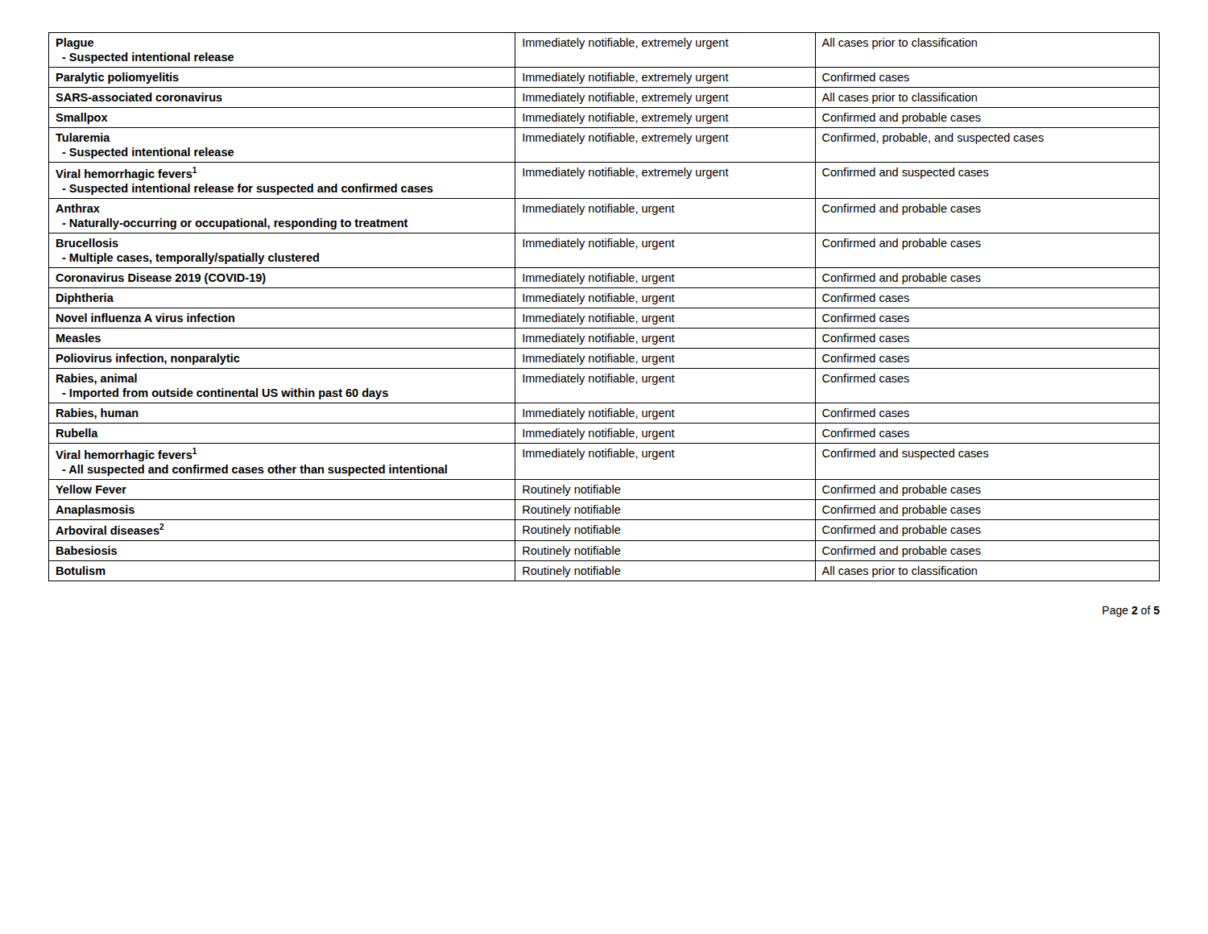| Plague Suspected intentional release | Immediately notifiable, extremely urgent | All cases prior to classification |
| Paralytic poliomyelitis | Immediately notifiable, extremely urgent | Confirmed cases |
| SARS-associated coronavirus | Immediately notifiable, extremely urgent | All cases prior to classification |
| Smallpox | Immediately notifiable, extremely urgent | Confirmed and probable cases |
| Tularemia Suspected intentional release | Immediately notifiable, extremely urgent | Confirmed, probable, and suspected cases |
| Viral hemorrhagic fevers 1 Suspected intentional release for suspected and confirmed cases | Immediately notifiable, extremely urgent | Confirmed and suspected cases |
| Anthrax Naturally-occurring or occupational, responding to treatment | Immediately notifiable, urgent | Confirmed and probable cases |
| Brucellosis Multiple cases, temporally/spatially clustered | Immediately notifiable, urgent | Confirmed and probable cases |
| Coronavirus Disease 2019 (COVID-19) | Immediately notifiable, urgent | Confirmed and probable cases |
| Diphtheria | Immediately notifiable, urgent | Confirmed cases |
| Novel influenza A virus infection | Immediately notifiable, urgent | Confirmed cases |
| Measles | Immediately notifiable, urgent | Confirmed cases |
| Poliovirus infection, nonparalytic | Immediately notifiable, urgent | Confirmed cases |
| Rabies, animal Imported from outside continental US within past 60 days | Immediately notifiable, urgent | Confirmed cases |
| Rabies, human | Immediately notifiable, urgent | Confirmed cases |
| Rubella | Immediately notifiable, urgent | Confirmed cases |
| Viral hemorrhagic fevers 1 All suspected and confirmed cases other than suspected intentional | Immediately notifiable, urgent | Confirmed and suspected cases |
| Yellow Fever | Routinely notifiable | Confirmed and probable cases |
| Anaplasmosis | Routinely notifiable | Confirmed and probable cases |
| Arboviral diseases 2 | Routinely notifiable | Confirmed and probable cases |
| Babesiosis | Routinely notifiable | Confirmed and probable cases |
| Botulism | Routinely notifiable | All cases prior to classification |
Page 2 of 5